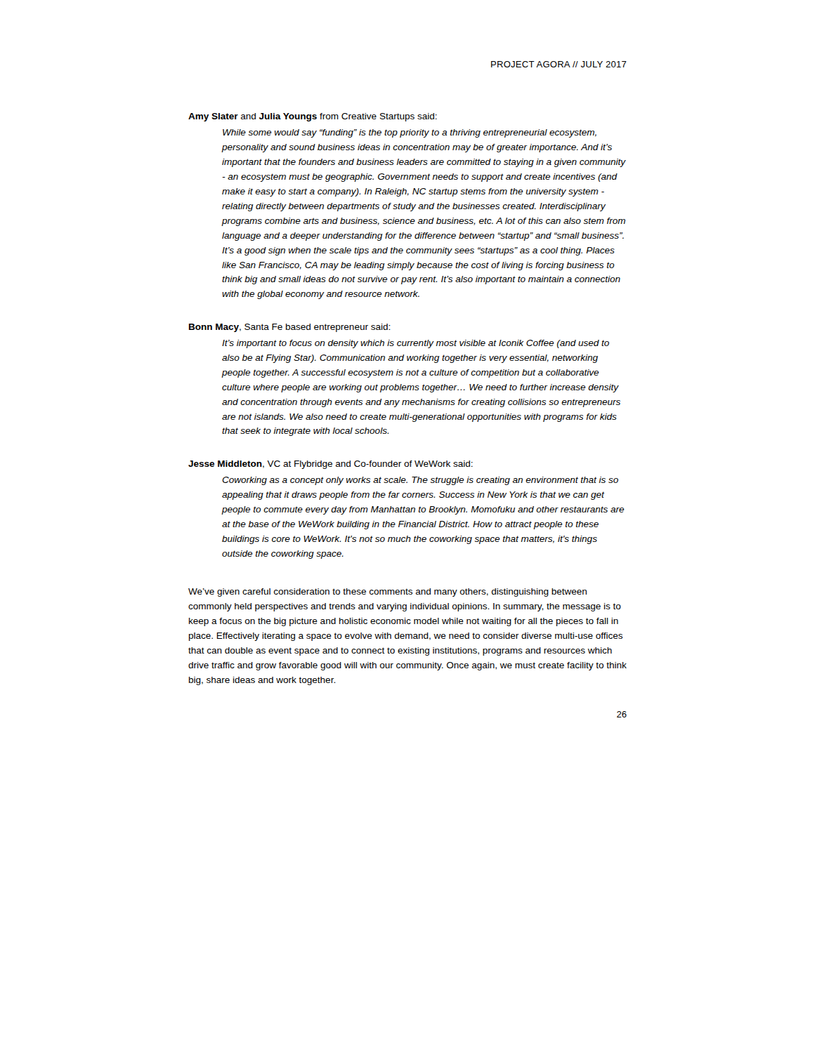PROJECT AGORA // JULY 2017
Amy Slater and Julia Youngs from Creative Startups said:
While some would say “funding” is the top priority to a thriving entrepreneurial ecosystem, personality and sound business ideas in concentration may be of greater importance. And it’s important that the founders and business leaders are committed to staying in a given community - an ecosystem must be geographic. Government needs to support and create incentives (and make it easy to start a company). In Raleigh, NC startup stems from the university system - relating directly between departments of study and the businesses created. Interdisciplinary programs combine arts and business, science and business, etc. A lot of this can also stem from language and a deeper understanding for the difference between “startup” and “small business”. It’s a good sign when the scale tips and the community sees “startups” as a cool thing. Places like San Francisco, CA may be leading simply because the cost of living is forcing business to think big and small ideas do not survive or pay rent. It’s also important to maintain a connection with the global economy and resource network.
Bonn Macy, Santa Fe based entrepreneur said:
It’s important to focus on density which is currently most visible at Iconik Coffee (and used to also be at Flying Star). Communication and working together is very essential, networking people together. A successful ecosystem is not a culture of competition but a collaborative culture where people are working out problems together… We need to further increase density and concentration through events and any mechanisms for creating collisions so entrepreneurs are not islands. We also need to create multi-generational opportunities with programs for kids that seek to integrate with local schools.
Jesse Middleton, VC at Flybridge and Co-founder of WeWork said:
Coworking as a concept only works at scale. The struggle is creating an environment that is so appealing that it draws people from the far corners. Success in New York is that we can get people to commute every day from Manhattan to Brooklyn. Momofuku and other restaurants are at the base of the WeWork building in the Financial District. How to attract people to these buildings is core to WeWork. It's not so much the coworking space that matters, it's things outside the coworking space.
We’ve given careful consideration to these comments and many others, distinguishing between commonly held perspectives and trends and varying individual opinions. In summary, the message is to keep a focus on the big picture and holistic economic model while not waiting for all the pieces to fall in place. Effectively iterating a space to evolve with demand, we need to consider diverse multi-use offices that can double as event space and to connect to existing institutions, programs and resources which drive traffic and grow favorable good will with our community. Once again, we must create facility to think big, share ideas and work together.
26